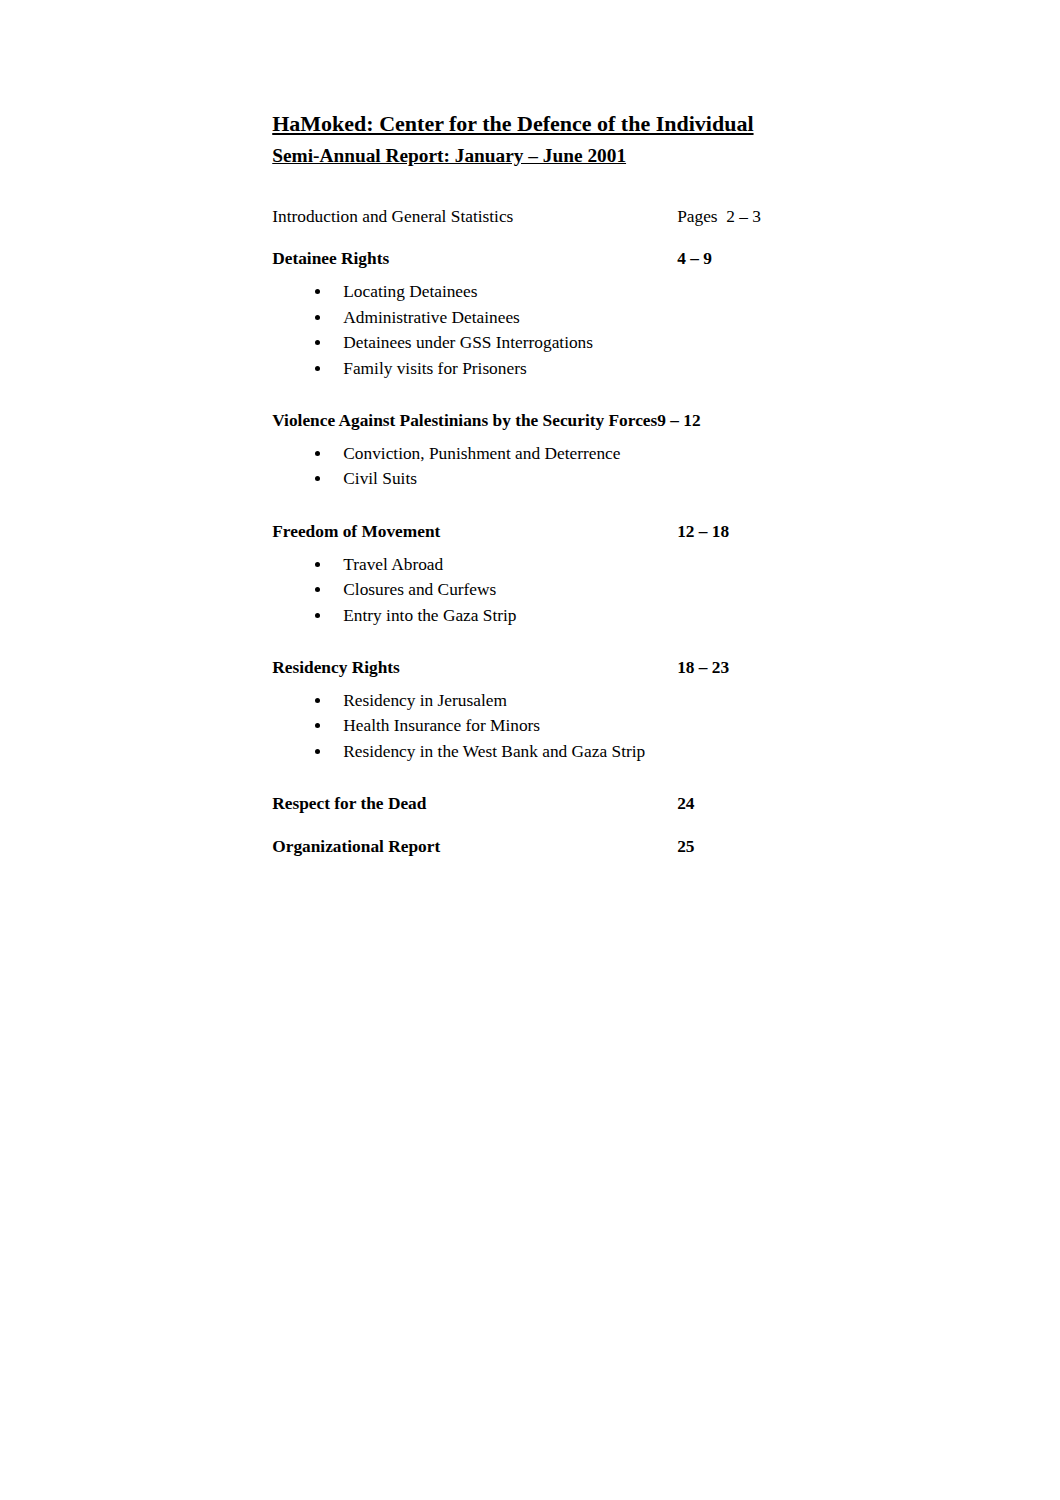HaMoked: Center for the Defence of the Individual
Semi-Annual Report: January – June 2001
| Introduction and General Statistics | Pages 2 – 3 |
| Detainee Rights | 4 – 9 |
| Locating Detainees Administrative Detainees Detainees under GSS Interrogations Family visits for Prisoners |
| Violence Against Palestinians by the Security Forces9 – 12 |
| Conviction, Punishment and Deterrence Civil Suits |
| Freedom of Movement | 12 – 18 |
| Travel Abroad Closures and Curfews Entry into the Gaza Strip |
| Residency Rights | 18 – 23 |
| Residency in Jerusalem Health Insurance for Minors Residency in the West Bank and Gaza Strip |
| Respect for the Dead | 24 |
| Organizational Report | 25 |